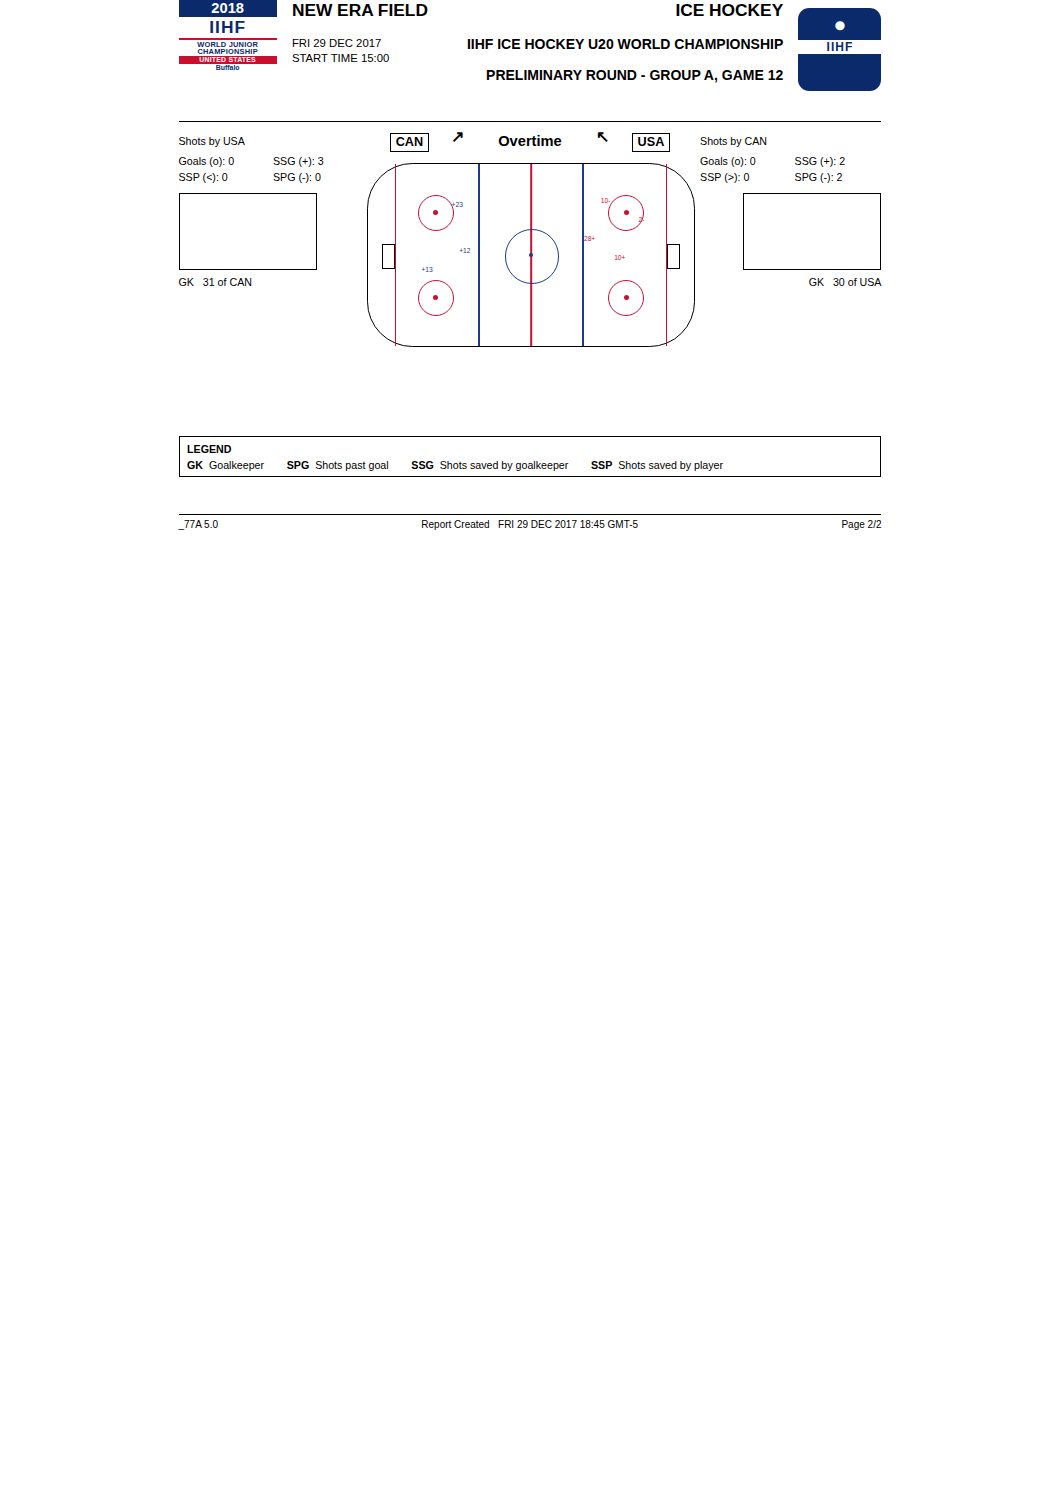2018
IIHF
WORLD JUNIOR
CHAMPIONSHIP
UNITED STATES
Buffalo
NEW ERA FIELD ICE HOCKEY
FRI 29 DEC 2017
START TIME 15:00
IIHF ICE HOCKEY U20 WORLD CHAMPIONSHIP
PRELIMINARY ROUND - GROUP A, GAME 12
●
IIHF
Shots by USA
Goals (o): 0
SSG (+): 3
SSP (<): 0
SPG (-): 0
GK 31 of CAN
Shots by CAN
Goals (o): 0
SSG (+): 2
SSP (>): 0
SPG (-): 2
GK 30 of USA
CAN ↗ Overtime ↖ USA
+23
+12
+13
10-
2-
28+
10+
LEGEND
GK Goalkeeper SPG Shots past goal SSG Shots saved by goalkeeper SSP Shots saved by player
_77A 5.0 Report Created FRI 29 DEC 2017 18:45 GMT-5 Page 2/2